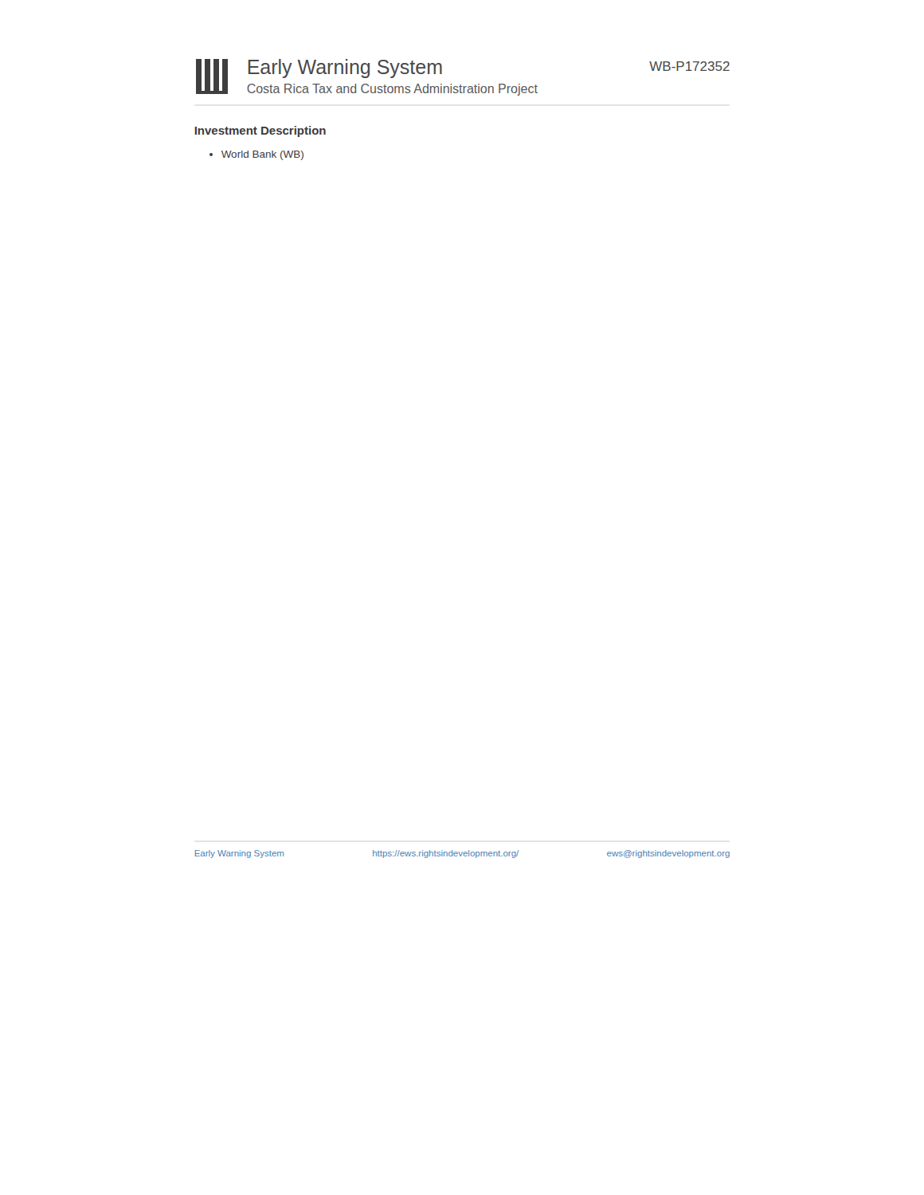Early Warning System
Costa Rica Tax and Customs Administration Project
WB-P172352
Investment Description
World Bank (WB)
Early Warning System
https://ews.rightsindevelopment.org/
ews@rightsindevelopment.org